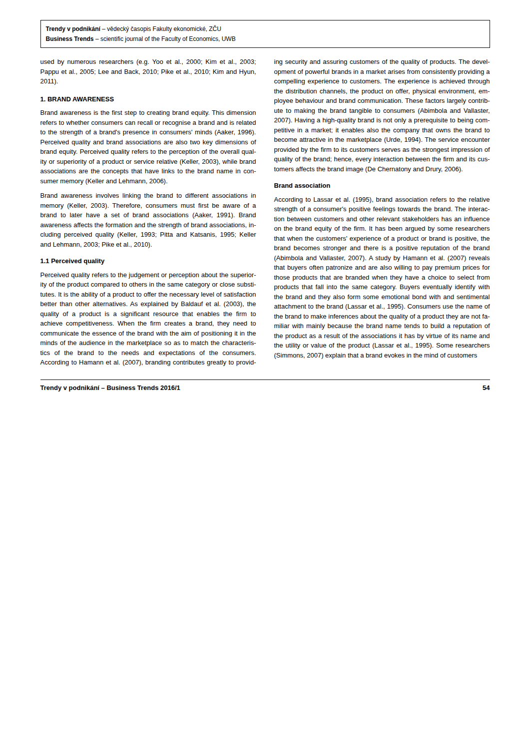Trendy v podnikání – vědecký časopis Fakulty ekonomické, ZČU
Business Trends – scientific journal of the Faculty of Economics, UWB
used by numerous researchers (e.g. Yoo et al., 2000; Kim et al., 2003; Pappu et al., 2005; Lee and Back, 2010; Pike et al., 2010; Kim and Hyun, 2011).
1. BRAND AWARENESS
Brand awareness is the first step to creating brand equity. This dimension refers to whether consumers can recall or recognise a brand and is related to the strength of a brand's presence in consumers' minds (Aaker, 1996). Perceived quality and brand associations are also two key dimensions of brand equity. Perceived quality refers to the perception of the overall quality or superiority of a product or service relative (Keller, 2003), while brand associations are the concepts that have links to the brand name in consumer memory (Keller and Lehmann, 2006).
Brand awareness involves linking the brand to different associations in memory (Keller, 2003). Therefore, consumers must first be aware of a brand to later have a set of brand associations (Aaker, 1991). Brand awareness affects the formation and the strength of brand associations, including perceived quality (Keller, 1993; Pitta and Katsanis, 1995; Keller and Lehmann, 2003; Pike et al., 2010).
1.1 Perceived quality
Perceived quality refers to the judgement or perception about the superiority of the product compared to others in the same category or close substitutes. It is the ability of a product to offer the necessary level of satisfaction better than other alternatives. As explained by Baldauf et al. (2003), the quality of a product is a significant resource that enables the firm to achieve competitiveness. When the firm creates a brand, they need to communicate the essence of the brand with the aim of positioning it in the minds of the audience in the marketplace so as to match the characteristics of the brand to the needs and expectations of the consumers. According to Hamann et al. (2007), branding contributes greatly to providing security and assuring customers of the quality of products. The development of powerful brands in a market arises from consistently providing a compelling experience to customers. The experience is achieved through the distribution channels, the product on offer, physical environment, employee behaviour and brand communication. These factors largely contribute to making the brand tangible to consumers (Abimbola and Vallaster, 2007). Having a high-quality brand is not only a prerequisite to being competitive in a market; it enables also the company that owns the brand to become attractive in the marketplace (Urde, 1994). The service encounter provided by the firm to its customers serves as the strongest impression of quality of the brand; hence, every interaction between the firm and its customers affects the brand image (De Chernatony and Drury, 2006).
Brand association
According to Lassar et al. (1995), brand association refers to the relative strength of a consumer's positive feelings towards the brand. The interaction between customers and other relevant stakeholders has an influence on the brand equity of the firm. It has been argued by some researchers that when the customers' experience of a product or brand is positive, the brand becomes stronger and there is a positive reputation of the brand (Abimbola and Vallaster, 2007). A study by Hamann et al. (2007) reveals that buyers often patronize and are also willing to pay premium prices for those products that are branded when they have a choice to select from products that fall into the same category. Buyers eventually identify with the brand and they also form some emotional bond with and sentimental attachment to the brand (Lassar et al., 1995). Consumers use the name of the brand to make inferences about the quality of a product they are not familiar with mainly because the brand name tends to build a reputation of the product as a result of the associations it has by virtue of its name and the utility or value of the product (Lassar et al., 1995). Some researchers (Simmons, 2007) explain that a brand evokes in the mind of customers
Trendy v podnikání – Business Trends 2016/1 54